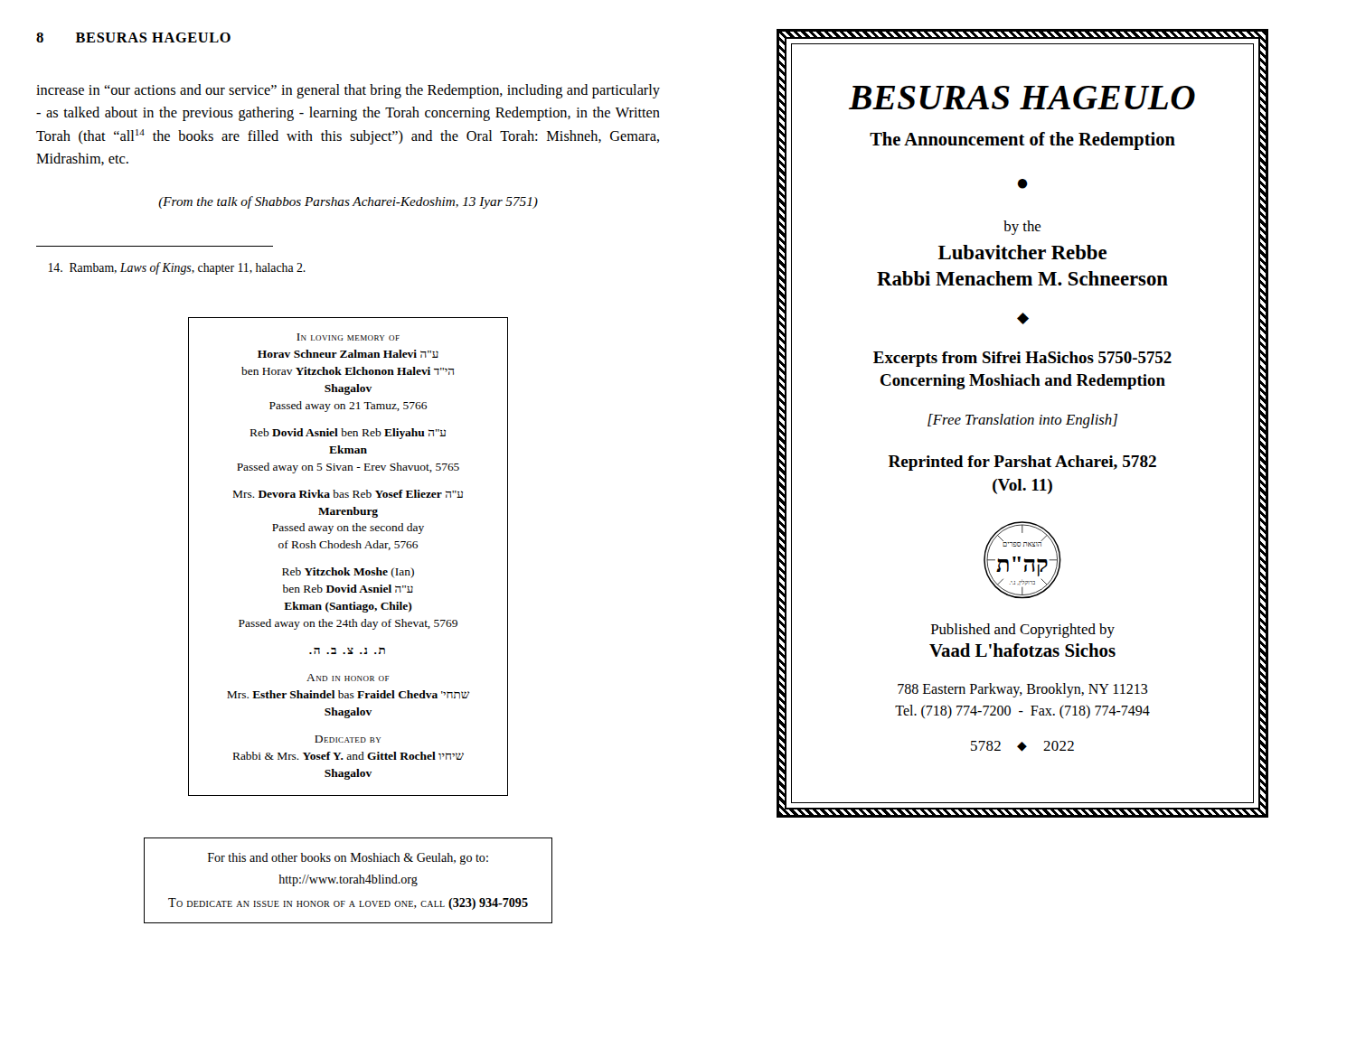8 BESURAS HAGEULO
increase in “our actions and our service” in general that bring the Redemption, including and particularly - as talked about in the previous gathering - learning the Torah concerning Redemption, in the Written Torah (that “all14 the books are filled with this subject”) and the Oral Torah: Mishneh, Gemara, Midrashim, etc.
(From the talk of Shabbos Parshas Acharei-Kedoshim, 13 Iyar 5751)
14. Rambam, Laws of Kings, chapter 11, halacha 2.
In loving memory of
Horav Schneur Zalman Halevi ע"ה
ben Horav Yitzchok Elchonon Halevi הי"ד
Shagalov
Passed away on 21 Tamuz, 5766
Reb Dovid Asniel ben Reb Eliyahu ע"ה
Ekman
Passed away on 5 Sivan - Erev Shavuot, 5765
Mrs. Devora Rivka bas Reb Yosef Eliezer ע"ה
Marenburg
Passed away on the second day
of Rosh Chodesh Adar, 5766
Reb Yitzchok Moshe (Ian)
ben Reb Dovid Asniel ע"ה
Ekman (Santiago, Chile)
Passed away on the 24th day of Shevat, 5769
ת. נ. צ. ב. ה.
And in honor of
Mrs. Esther Shaindel bas Fraidel Chedva שתחי'
Shagalov
Dedicated by
Rabbi & Mrs. Yosef Y. and Gittel Rochel שיחיו
Shagalov
For this and other books on Moshiach & Geulah, go to:
http://www.torah4blind.org
To dedicate an issue in honor of a loved one, call (323) 934-7095
BESURAS HAGEULO
The Announcement of the Redemption
●
by the
Lubavitcher Rebbe
Rabbi Menachem M. Schneerson
◆
Excerpts from Sifrei HaSichos 5750-5752
Concerning Moshiach and Redemption
[Free Translation into English]
Reprinted for Parshat Acharei, 5782
(Vol. 11)
הוצאת ספרים קה"ת ברוקלין, נ.י.
Published and Copyrighted by
Vaad L'hafotzas Sichos
788 Eastern Parkway, Brooklyn, NY 11213
Tel. (718) 774-7200 - Fax. (718) 774-7494
5782 ◆ 2022